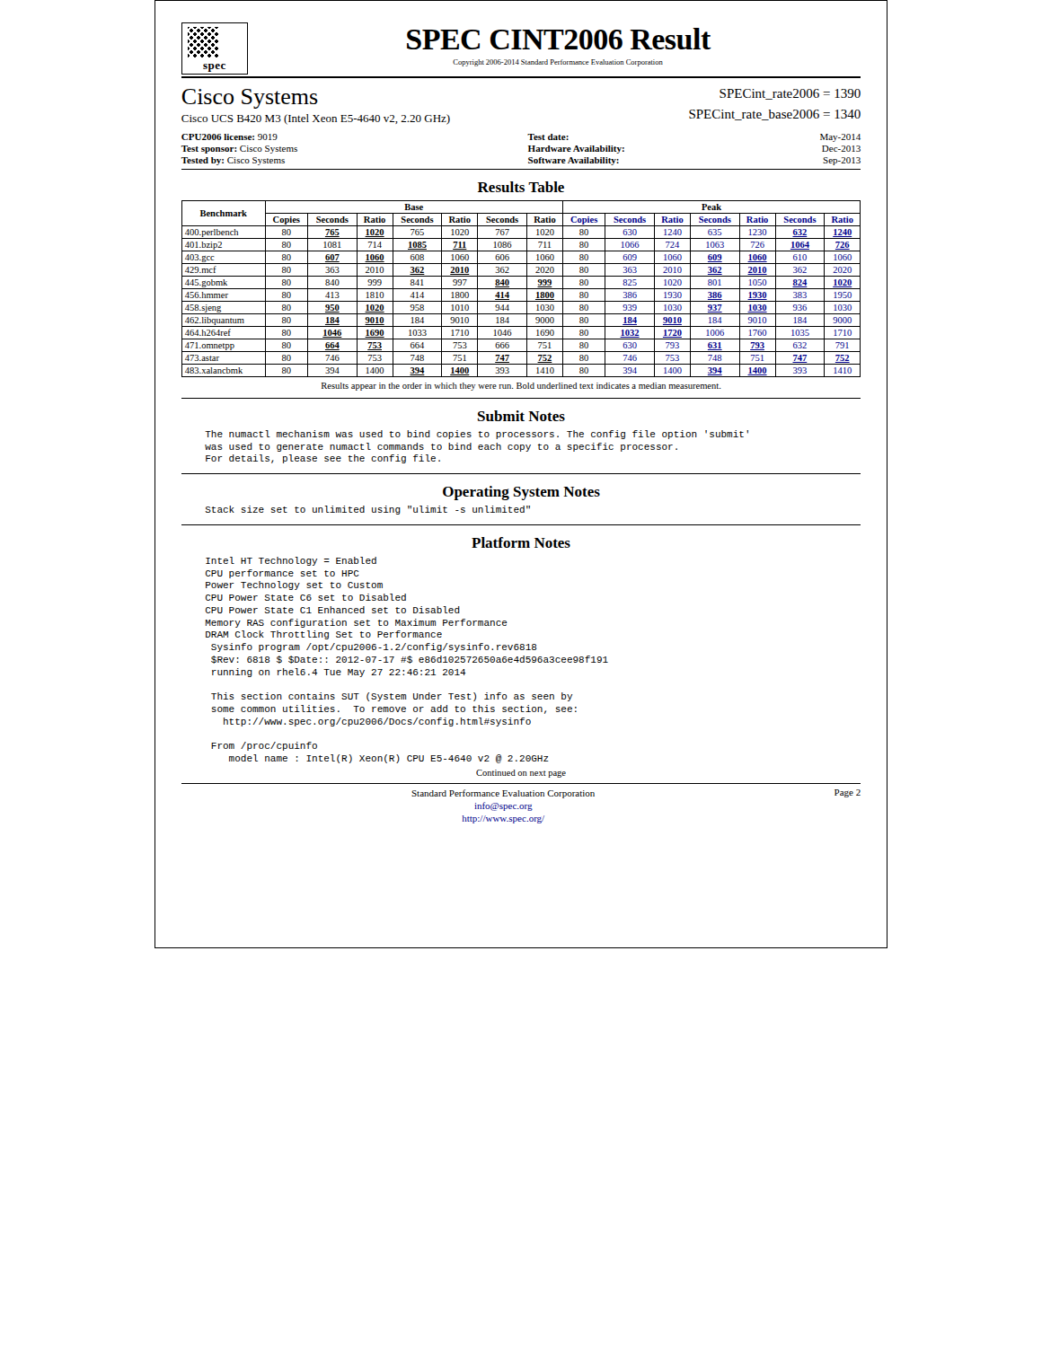spec
SPEC CINT2006 Result
Copyright 2006-2014 Standard Performance Evaluation Corporation
Cisco Systems
Cisco UCS B420 M3 (Intel Xeon E5-4640 v2, 2.20 GHz)
SPECint_rate2006 = 1390
SPECint_rate_base2006 = 1340
CPU2006 license: 9019
Test sponsor: Cisco Systems
Tested by: Cisco Systems
Test date: May-2014
Hardware Availability: Dec-2013
Software Availability: Sep-2013
Results Table
| Benchmark | Base | Peak |
| --- | --- | --- |
| Copies | Seconds | Ratio | Seconds | Ratio | Seconds | Ratio | Copies | Seconds | Ratio | Seconds | Ratio | Seconds | Ratio |
| 400.perlbench | 80 | 765 | 1020 | 765 | 1020 | 767 | 1020 | 80 | 630 | 1240 | 635 | 1230 | 632 | 1240 |
| 401.bzip2 | 80 | 1081 | 714 | 1085 | 711 | 1086 | 711 | 80 | 1066 | 724 | 1063 | 726 | 1064 | 726 |
| 403.gcc | 80 | 607 | 1060 | 608 | 1060 | 606 | 1060 | 80 | 609 | 1060 | 609 | 1060 | 610 | 1060 |
| 429.mcf | 80 | 363 | 2010 | 362 | 2010 | 362 | 2020 | 80 | 363 | 2010 | 362 | 2010 | 362 | 2020 |
| 445.gobmk | 80 | 840 | 999 | 841 | 997 | 840 | 999 | 80 | 825 | 1020 | 801 | 1050 | 824 | 1020 |
| 456.hmmer | 80 | 413 | 1810 | 414 | 1800 | 414 | 1800 | 80 | 386 | 1930 | 386 | 1930 | 383 | 1950 |
| 458.sjeng | 80 | 950 | 1020 | 958 | 1010 | 944 | 1030 | 80 | 939 | 1030 | 937 | 1030 | 936 | 1030 |
| 462.libquantum | 80 | 184 | 9010 | 184 | 9010 | 184 | 9000 | 80 | 184 | 9010 | 184 | 9010 | 184 | 9000 |
| 464.h264ref | 80 | 1046 | 1690 | 1033 | 1710 | 1046 | 1690 | 80 | 1032 | 1720 | 1006 | 1760 | 1035 | 1710 |
| 471.omnetpp | 80 | 664 | 753 | 664 | 753 | 666 | 751 | 80 | 630 | 793 | 631 | 793 | 632 | 791 |
| 473.astar | 80 | 746 | 753 | 748 | 751 | 747 | 752 | 80 | 746 | 753 | 748 | 751 | 747 | 752 |
| 483.xalancbmk | 80 | 394 | 1400 | 394 | 1400 | 393 | 1410 | 80 | 394 | 1400 | 394 | 1400 | 393 | 1410 |
Results appear in the order in which they were run. Bold underlined text indicates a median measurement.
Submit Notes
    The numactl mechanism was used to bind copies to processors. The config file option 'submit'
    was used to generate numactl commands to bind each copy to a specific processor.
    For details, please see the config file.
Operating System Notes
    Stack size set to unlimited using "ulimit -s unlimited"
Platform Notes
    Intel HT Technology = Enabled
    CPU performance set to HPC
    Power Technology set to Custom
    CPU Power State C6 set to Disabled
    CPU Power State C1 Enhanced set to Disabled
    Memory RAS configuration set to Maximum Performance
    DRAM Clock Throttling Set to Performance
     Sysinfo program /opt/cpu2006-1.2/config/sysinfo.rev6818
     $Rev: 6818 $ $Date:: 2012-07-17 #$ e86d102572650a6e4d596a3cee98f191
     running on rhel6.4 Tue May 27 22:46:21 2014

     This section contains SUT (System Under Test) info as seen by
     some common utilities.  To remove or add to this section, see:
       http://www.spec.org/cpu2006/Docs/config.html#sysinfo

     From /proc/cpuinfo
        model name : Intel(R) Xeon(R) CPU E5-4640 v2 @ 2.20GHz
Continued on next page
Standard Performance Evaluation Corporation
info@spec.org
http://www.spec.org/
Page 2